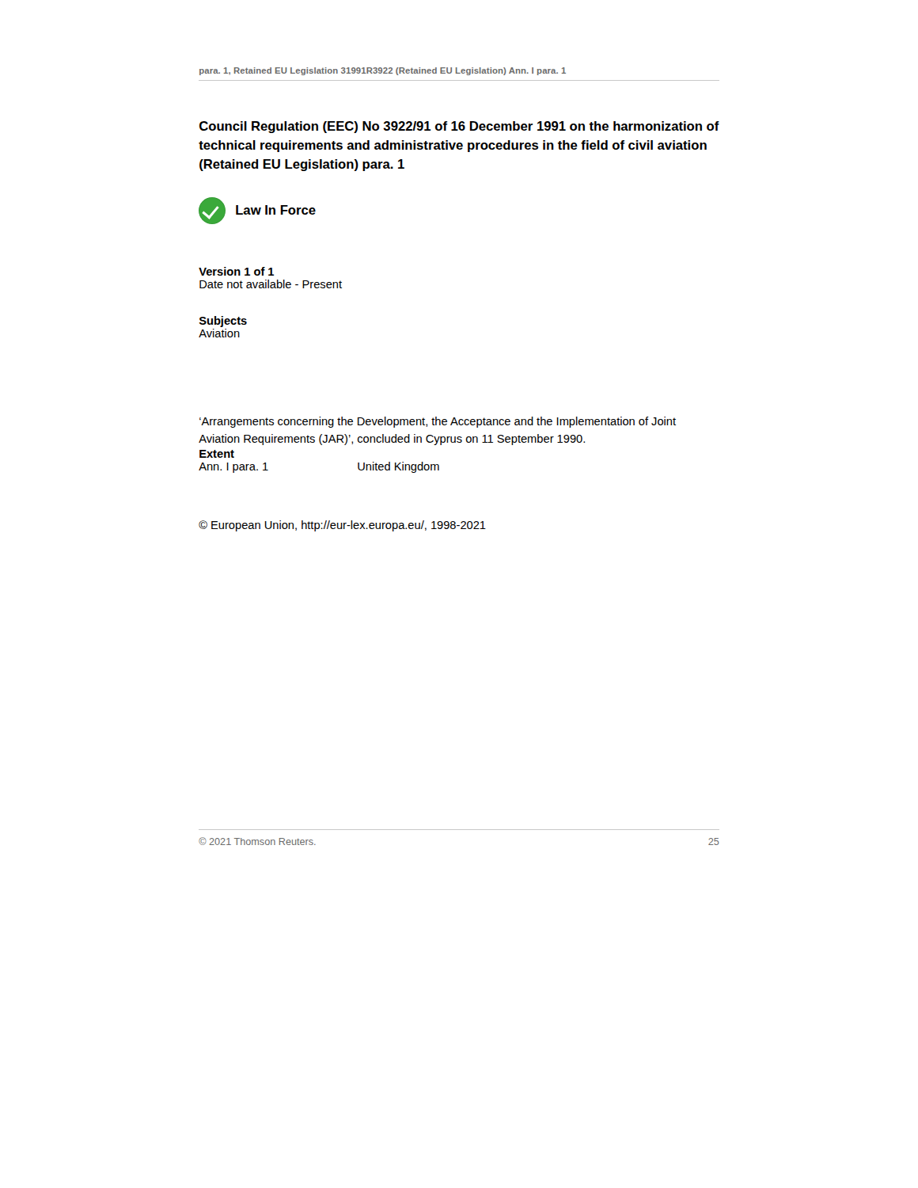para. 1, Retained EU Legislation 31991R3922 (Retained EU Legislation) Ann. I para. 1
Council Regulation (EEC) No 3922/91 of 16 December 1991 on the harmonization of technical requirements and administrative procedures in the field of civil aviation (Retained EU Legislation) para. 1
Law In Force
Version 1 of 1
Date not available - Present
Subjects
Aviation
‘Arrangements concerning the Development, the Acceptance and the Implementation of Joint Aviation Requirements (JAR)’, concluded in Cyprus on 11 September 1990.
Extent
Ann. I para. 1
United Kingdom
© European Union, http://eur-lex.europa.eu/, 1998-2021
© 2021 Thomson Reuters.
25